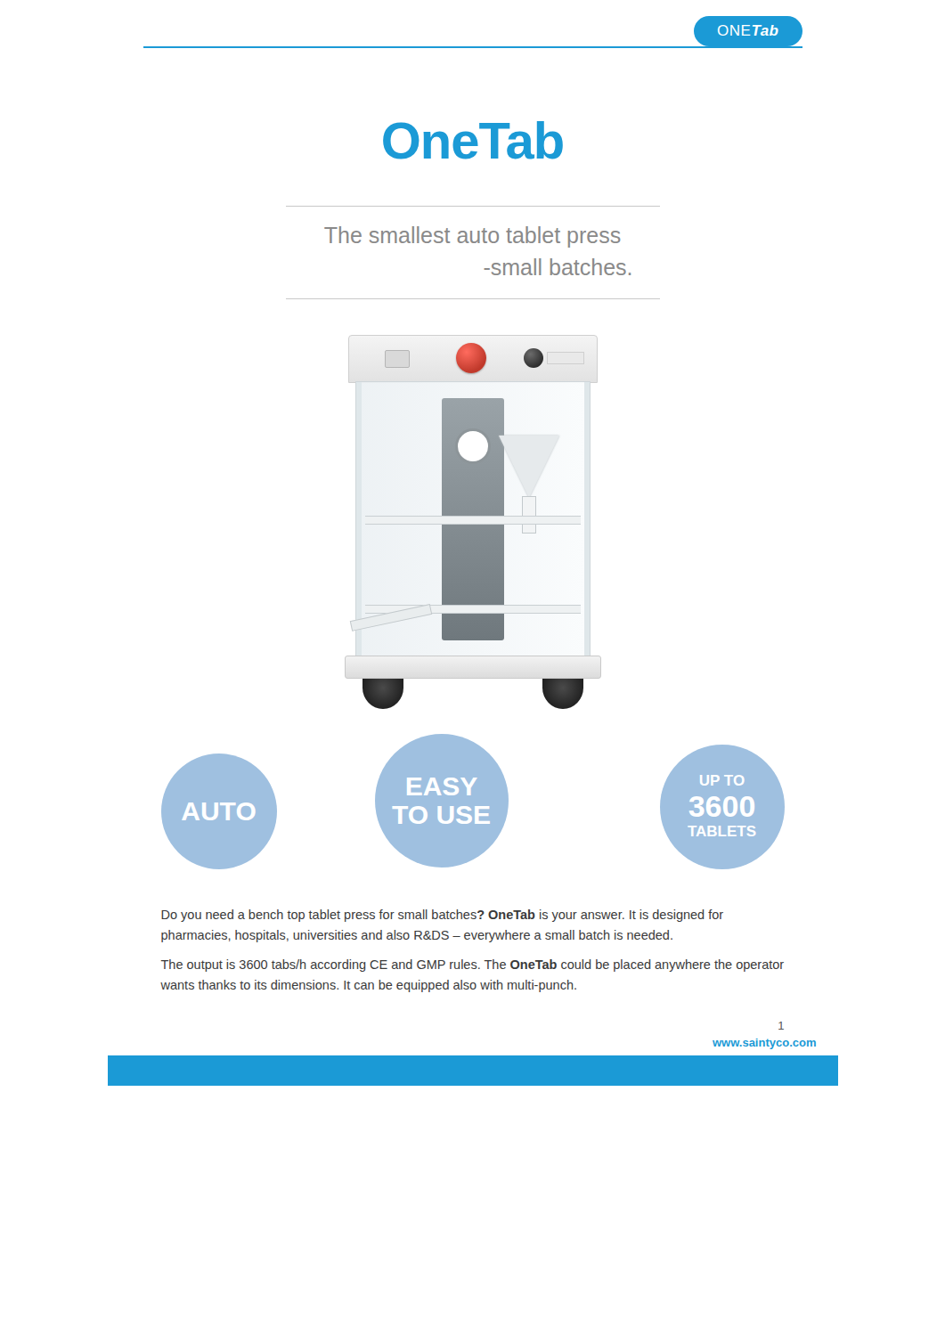ONE Tab
OneTab
The smallest auto tablet press -small batches.
AUTO
EASY
TO USE
UP TO 3600 TABLETS
Do you need a bench top tablet press for small batches? OneTab is your answer. It is designed for pharmacies, hospitals, universities and also R&DS – everywhere a small batch is needed.
The output is 3600 tabs/h according CE and GMP rules. The OneTab could be placed anywhere the operator wants thanks to its dimensions. It can be equipped also with multi-punch.
1
www.saintyco.com